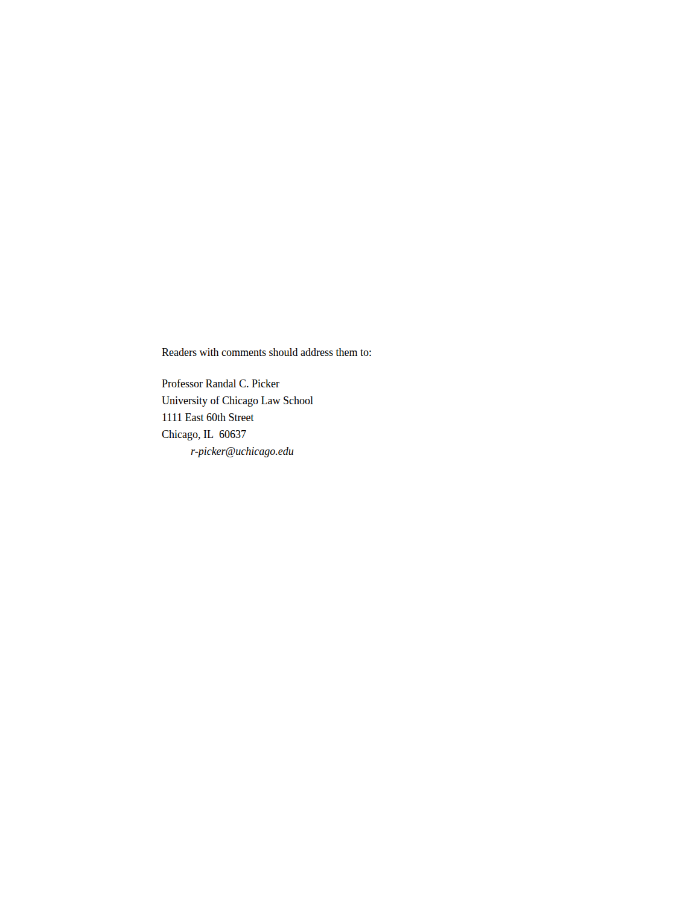Readers with comments should address them to:
Professor Randal C. Picker
University of Chicago Law School
1111 East 60th Street
Chicago, IL 60637
r-picker@uchicago.edu